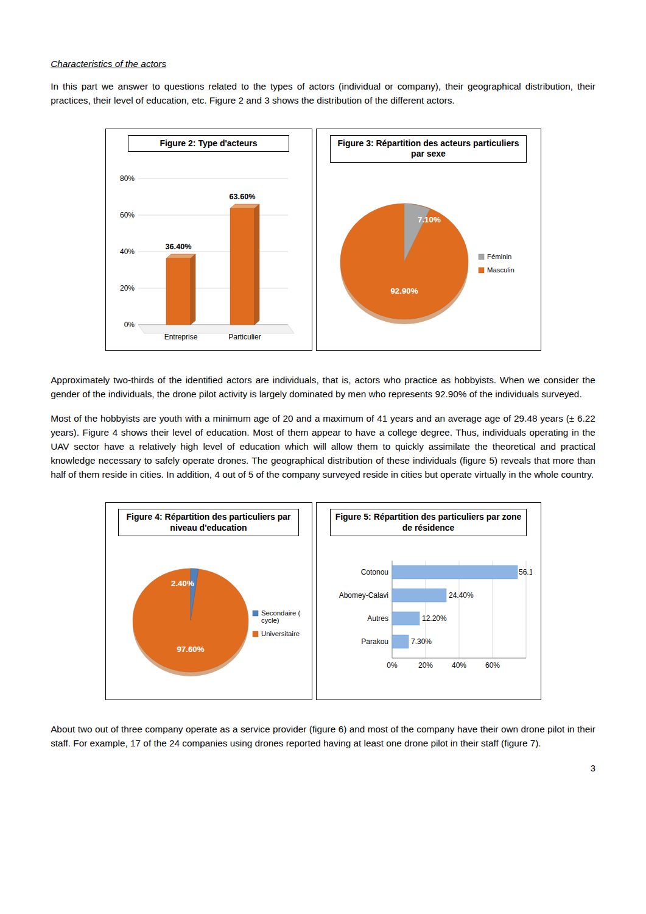Characteristics of the actors
In this part we answer to questions related to the types of actors (individual or company), their geographical distribution, their practices, their level of education, etc. Figure 2 and 3 shows the distribution of the different actors.
Figure 2: Type d'acteurs
80% 60% 40% 20% 0% 36.40% 63.60% Entreprise Particulier
Figure 3: Répartition des acteurs particuliers par sexe
7.10% 92.90% Féminin Masculin
Approximately two-thirds of the identified actors are individuals, that is, actors who practice as hobbyists. When we consider the gender of the individuals, the drone pilot activity is largely dominated by men who represents 92.90% of the individuals surveyed.
Most of the hobbyists are youth with a minimum age of 20 and a maximum of 41 years and an average age of 29.48 years (± 6.22 years). Figure 4 shows their level of education. Most of them appear to have a college degree. Thus, individuals operating in the UAV sector have a relatively high level of education which will allow them to quickly assimilate the theoretical and practical knowledge necessary to safely operate drones. The geographical distribution of these individuals (figure 5) reveals that more than half of them reside in cities. In addition, 4 out of 5 of the company surveyed reside in cities but operate virtually in the whole country.
Figure 4: Répartition des particuliers par niveau d'education
2.40% 97.60% Secondaire (2nd cycle) Universitaire
Figure 5: Répartition des particuliers par zone de résidence
56.10% Cotonou 24.40% Abomey-Calavi 12.20% Autres 7.30% Parakou 0% 20% 40% 60%
About two out of three company operate as a service provider (figure 6) and most of the company have their own drone pilot in their staff. For example, 17 of the 24 companies using drones reported having at least one drone pilot in their staff (figure 7).
3